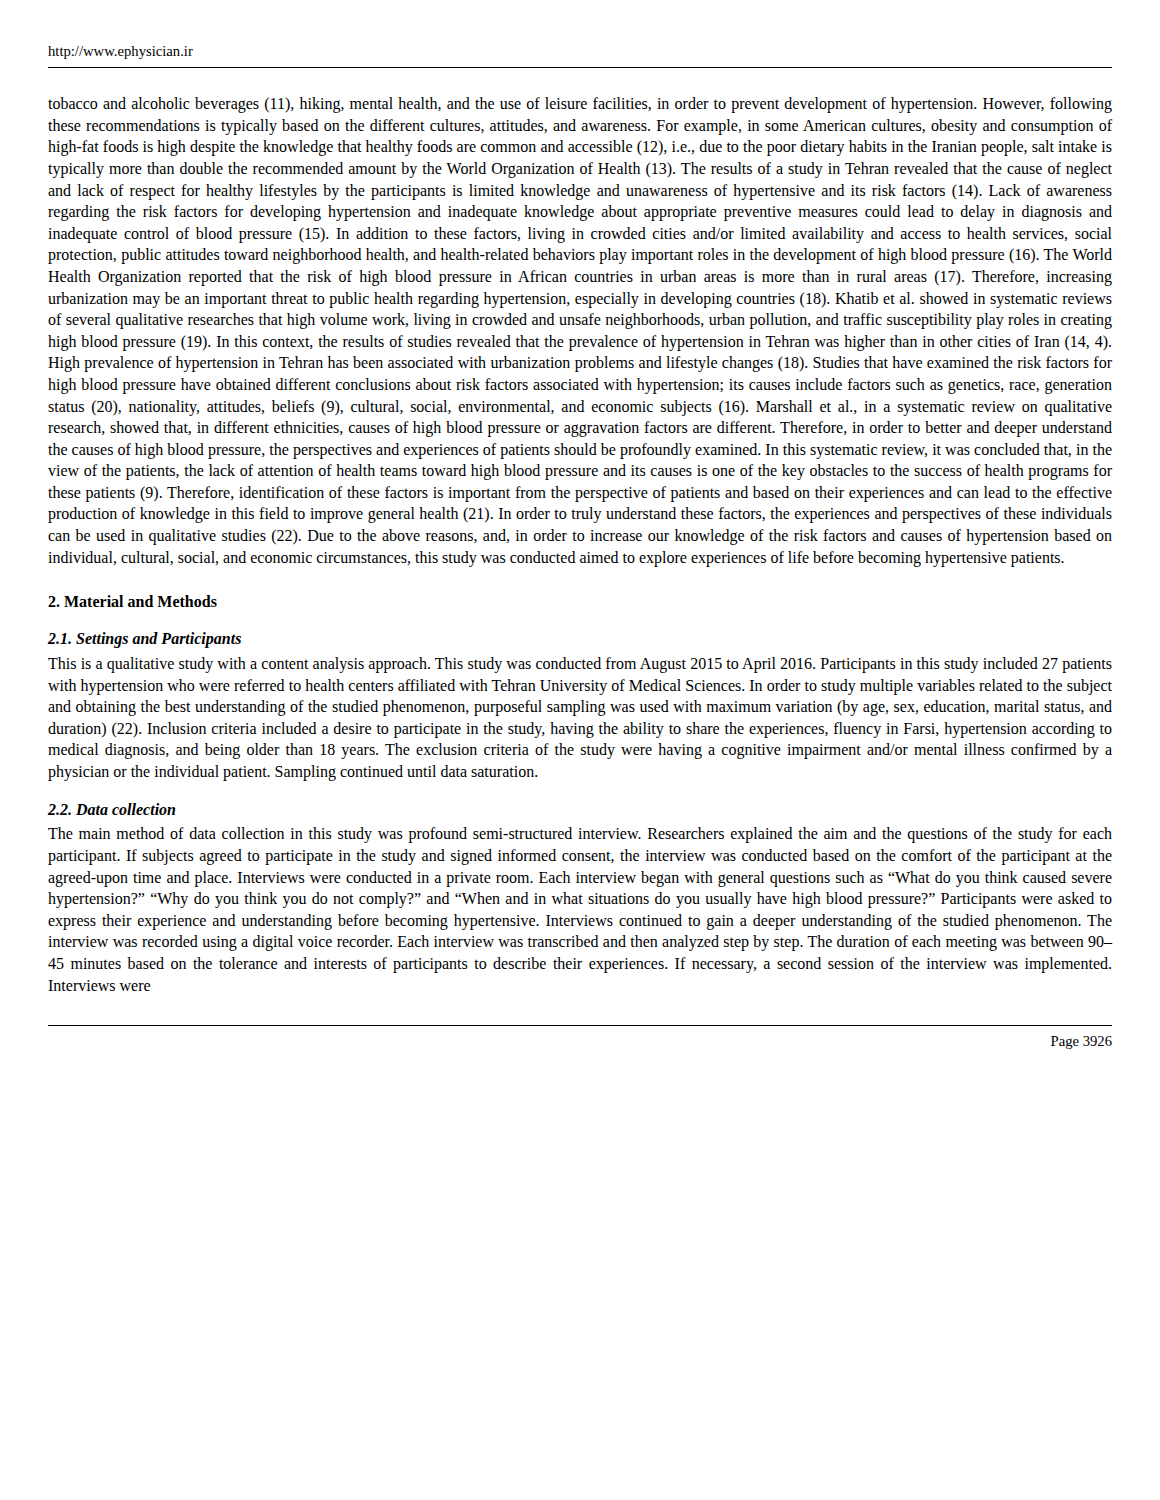http://www.ephysician.ir
tobacco and alcoholic beverages (11), hiking, mental health, and the use of leisure facilities, in order to prevent development of hypertension. However, following these recommendations is typically based on the different cultures, attitudes, and awareness. For example, in some American cultures, obesity and consumption of high-fat foods is high despite the knowledge that healthy foods are common and accessible (12), i.e., due to the poor dietary habits in the Iranian people, salt intake is typically more than double the recommended amount by the World Organization of Health (13). The results of a study in Tehran revealed that the cause of neglect and lack of respect for healthy lifestyles by the participants is limited knowledge and unawareness of hypertensive and its risk factors (14). Lack of awareness regarding the risk factors for developing hypertension and inadequate knowledge about appropriate preventive measures could lead to delay in diagnosis and inadequate control of blood pressure (15). In addition to these factors, living in crowded cities and/or limited availability and access to health services, social protection, public attitudes toward neighborhood health, and health-related behaviors play important roles in the development of high blood pressure (16). The World Health Organization reported that the risk of high blood pressure in African countries in urban areas is more than in rural areas (17). Therefore, increasing urbanization may be an important threat to public health regarding hypertension, especially in developing countries (18). Khatib et al. showed in systematic reviews of several qualitative researches that high volume work, living in crowded and unsafe neighborhoods, urban pollution, and traffic susceptibility play roles in creating high blood pressure (19). In this context, the results of studies revealed that the prevalence of hypertension in Tehran was higher than in other cities of Iran (14, 4). High prevalence of hypertension in Tehran has been associated with urbanization problems and lifestyle changes (18). Studies that have examined the risk factors for high blood pressure have obtained different conclusions about risk factors associated with hypertension; its causes include factors such as genetics, race, generation status (20), nationality, attitudes, beliefs (9), cultural, social, environmental, and economic subjects (16). Marshall et al., in a systematic review on qualitative research, showed that, in different ethnicities, causes of high blood pressure or aggravation factors are different. Therefore, in order to better and deeper understand the causes of high blood pressure, the perspectives and experiences of patients should be profoundly examined. In this systematic review, it was concluded that, in the view of the patients, the lack of attention of health teams toward high blood pressure and its causes is one of the key obstacles to the success of health programs for these patients (9). Therefore, identification of these factors is important from the perspective of patients and based on their experiences and can lead to the effective production of knowledge in this field to improve general health (21). In order to truly understand these factors, the experiences and perspectives of these individuals can be used in qualitative studies (22). Due to the above reasons, and, in order to increase our knowledge of the risk factors and causes of hypertension based on individual, cultural, social, and economic circumstances, this study was conducted aimed to explore experiences of life before becoming hypertensive patients.
2. Material and Methods
2.1. Settings and Participants
This is a qualitative study with a content analysis approach. This study was conducted from August 2015 to April 2016. Participants in this study included 27 patients with hypertension who were referred to health centers affiliated with Tehran University of Medical Sciences. In order to study multiple variables related to the subject and obtaining the best understanding of the studied phenomenon, purposeful sampling was used with maximum variation (by age, sex, education, marital status, and duration) (22). Inclusion criteria included a desire to participate in the study, having the ability to share the experiences, fluency in Farsi, hypertension according to medical diagnosis, and being older than 18 years. The exclusion criteria of the study were having a cognitive impairment and/or mental illness confirmed by a physician or the individual patient. Sampling continued until data saturation.
2.2. Data collection
The main method of data collection in this study was profound semi-structured interview. Researchers explained the aim and the questions of the study for each participant. If subjects agreed to participate in the study and signed informed consent, the interview was conducted based on the comfort of the participant at the agreed-upon time and place. Interviews were conducted in a private room. Each interview began with general questions such as “What do you think caused severe hypertension?” “Why do you think you do not comply?” and “When and in what situations do you usually have high blood pressure?” Participants were asked to express their experience and understanding before becoming hypertensive. Interviews continued to gain a deeper understanding of the studied phenomenon. The interview was recorded using a digital voice recorder. Each interview was transcribed and then analyzed step by step. The duration of each meeting was between 90–45 minutes based on the tolerance and interests of participants to describe their experiences. If necessary, a second session of the interview was implemented. Interviews were
Page 3926